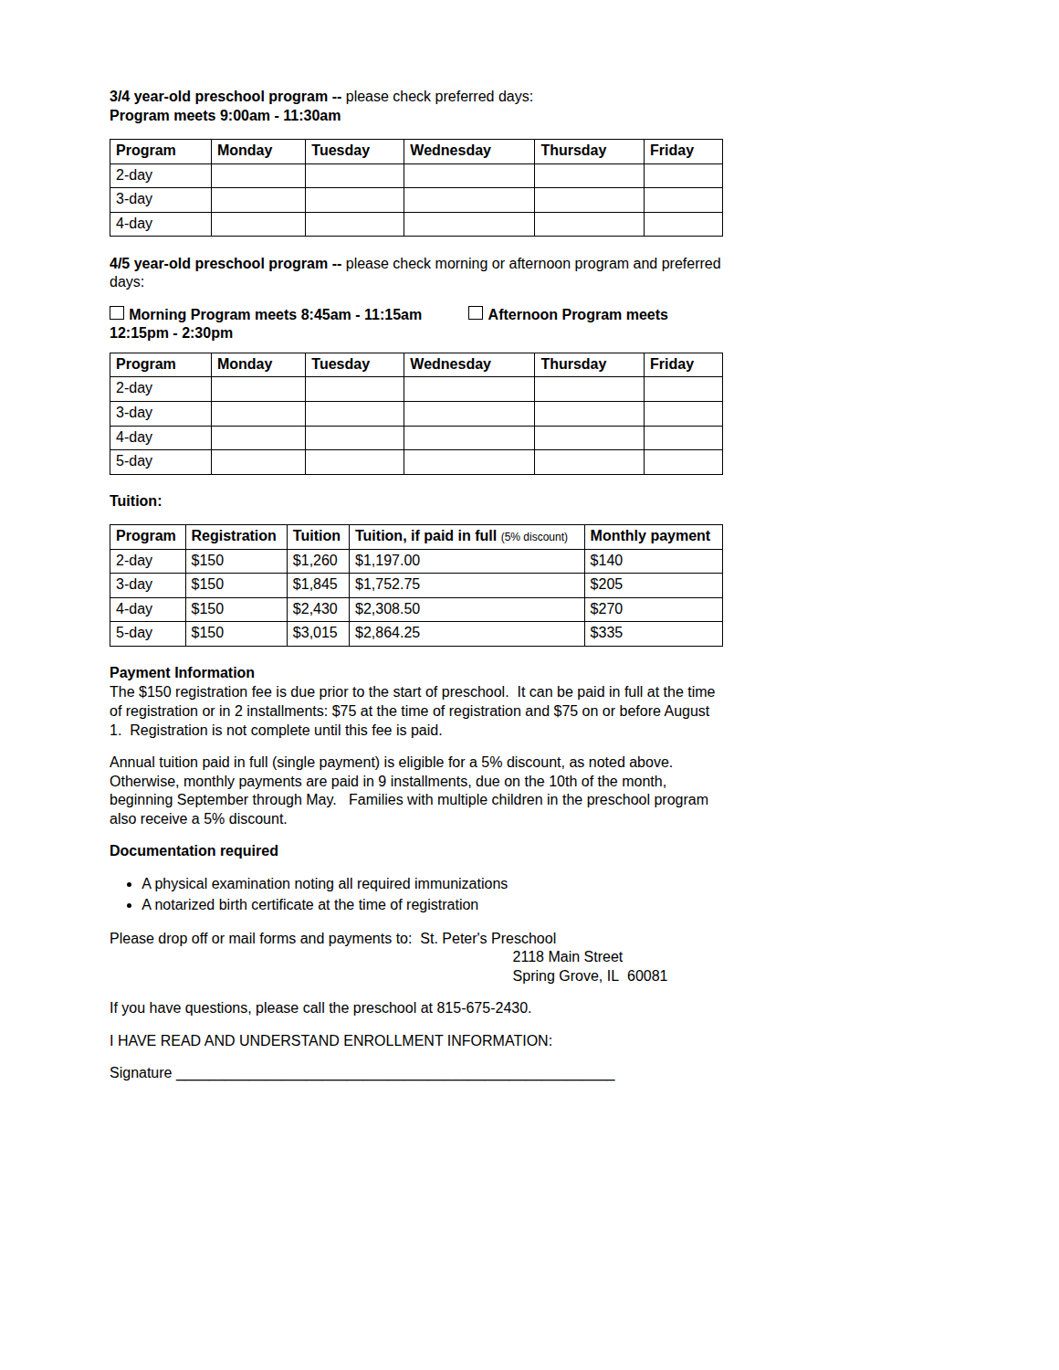3/4 year-old preschool program -- please check preferred days:
Program meets 9:00am - 11:30am
| Program | Monday | Tuesday | Wednesday | Thursday | Friday |
| --- | --- | --- | --- | --- | --- |
| 2-day | | | | | |
| 3-day | | | | | |
| 4-day | | | | | |
4/5 year-old preschool program -- please check morning or afternoon program and preferred days:
Morning Program meets 8:45am - 11:15am Afternoon Program meets 12:15pm - 2:30pm
| Program | Monday | Tuesday | Wednesday | Thursday | Friday |
| --- | --- | --- | --- | --- | --- |
| 2-day | | | | | |
| 3-day | | | | | |
| 4-day | | | | | |
| 5-day | | | | | |
Tuition:
| Program | Registration | Tuition | Tuition, if paid in full (5% discount) | Monthly payment |
| --- | --- | --- | --- | --- |
| 2-day | $150 | $1,260 | $1,197.00 | $140 |
| 3-day | $150 | $1,845 | $1,752.75 | $205 |
| 4-day | $150 | $2,430 | $2,308.50 | $270 |
| 5-day | $150 | $3,015 | $2,864.25 | $335 |
Payment Information
The $150 registration fee is due prior to the start of preschool. It can be paid in full at the time of registration or in 2 installments: $75 at the time of registration and $75 on or before August 1. Registration is not complete until this fee is paid.
Annual tuition paid in full (single payment) is eligible for a 5% discount, as noted above. Otherwise, monthly payments are paid in 9 installments, due on the 10th of the month, beginning September through May. Families with multiple children in the preschool program also receive a 5% discount.
Documentation required
A physical examination noting all required immunizations
A notarized birth certificate at the time of registration
Please drop off or mail forms and payments to: St. Peter's Preschool
2118 Main Street Spring Grove, IL 60081
If you have questions, please call the preschool at 815-675-2430.
I HAVE READ AND UNDERSTAND ENROLLMENT INFORMATION:
Signature ______________________________________________________